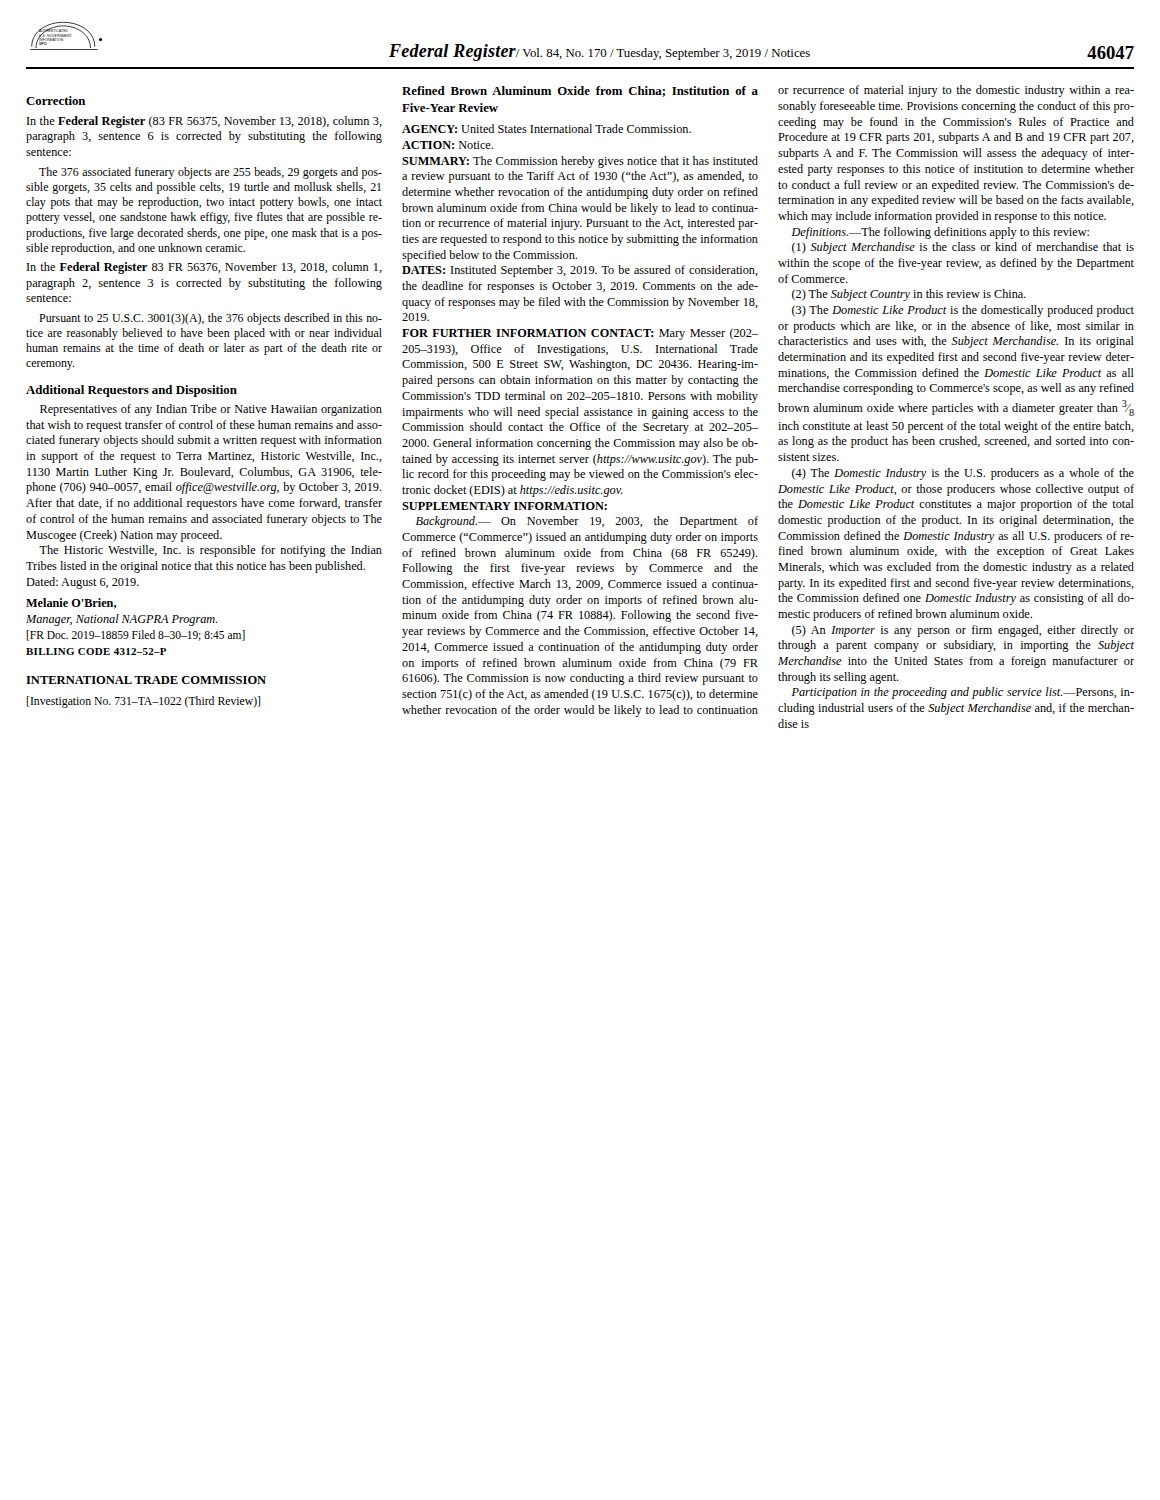AUTHENTICATED U.S. GOVERNMENT INFORMATION GPO
Federal Register/ Vol. 84, No. 170 / Tuesday, September 3, 2019 / Notices
46047
Correction
In the Federal Register (83 FR 56375, November 13, 2018), column 3, paragraph 3, sentence 6 is corrected by substituting the following sentence:
The 376 associated funerary objects are 255 beads, 29 gorgets and possible gorgets, 35 celts and possible celts, 19 turtle and mollusk shells, 21 clay pots that may be reproduction, two intact pottery bowls, one intact pottery vessel, one sandstone hawk effigy, five flutes that are possible reproductions, five large decorated sherds, one pipe, one mask that is a possible reproduction, and one unknown ceramic.
In the Federal Register 83 FR 56376, November 13, 2018, column 1, paragraph 2, sentence 3 is corrected by substituting the following sentence:
Pursuant to 25 U.S.C. 3001(3)(A), the 376 objects described in this notice are reasonably believed to have been placed with or near individual human remains at the time of death or later as part of the death rite or ceremony.
Additional Requestors and Disposition
Representatives of any Indian Tribe or Native Hawaiian organization that wish to request transfer of control of these human remains and associated funerary objects should submit a written request with information in support of the request to Terra Martinez, Historic Westville, Inc., 1130 Martin Luther King Jr. Boulevard, Columbus, GA 31906, telephone (706) 940–0057, email office@westville.org, by October 3, 2019. After that date, if no additional requestors have come forward, transfer of control of the human remains and associated funerary objects to The Muscogee (Creek) Nation may proceed.
The Historic Westville, Inc. is responsible for notifying the Indian Tribes listed in the original notice that this notice has been published.
Dated: August 6, 2019.
Melanie O'Brien,
Manager, National NAGPRA Program.
[FR Doc. 2019–18859 Filed 8–30–19; 8:45 am]
BILLING CODE 4312–52–P
INTERNATIONAL TRADE COMMISSION
[Investigation No. 731–TA–1022 (Third Review)]
Refined Brown Aluminum Oxide from China; Institution of a Five-Year Review
AGENCY: United States International Trade Commission.
ACTION: Notice.
SUMMARY: The Commission hereby gives notice that it has instituted a review pursuant to the Tariff Act of 1930 (“the Act”), as amended, to determine whether revocation of the antidumping duty order on refined brown aluminum oxide from China would be likely to lead to continuation or recurrence of material injury. Pursuant to the Act, interested parties are requested to respond to this notice by submitting the information specified below to the Commission.
DATES: Instituted September 3, 2019. To be assured of consideration, the deadline for responses is October 3, 2019. Comments on the adequacy of responses may be filed with the Commission by November 18, 2019.
FOR FURTHER INFORMATION CONTACT: Mary Messer (202–205–3193), Office of Investigations, U.S. International Trade Commission, 500 E Street SW, Washington, DC 20436. Hearing-impaired persons can obtain information on this matter by contacting the Commission's TDD terminal on 202–205–1810. Persons with mobility impairments who will need special assistance in gaining access to the Commission should contact the Office of the Secretary at 202–205–2000. General information concerning the Commission may also be obtained by accessing its internet server (https://www.usitc.gov). The public record for this proceeding may be viewed on the Commission's electronic docket (EDIS) at https://edis.usitc.gov.
SUPPLEMENTARY INFORMATION:
Background.— On November 19, 2003, the Department of Commerce (“Commerce”) issued an antidumping duty order on imports of refined brown aluminum oxide from China (68 FR 65249). Following the first five-year reviews by Commerce and the Commission, effective March 13, 2009, Commerce issued a continuation of the antidumping duty order on imports of refined brown aluminum oxide from China (74 FR 10884). Following the second five-year reviews by Commerce and the Commission, effective October 14, 2014, Commerce issued a continuation of the antidumping duty order on imports of refined brown aluminum oxide from China (79 FR 61606). The Commission is now conducting a third review pursuant to section 751(c) of the Act, as amended (19 U.S.C. 1675(c)), to determine whether revocation of the order would be likely to lead to continuation or recurrence of material injury to the domestic industry within a reasonably foreseeable time. Provisions concerning the conduct of this proceeding may be found in the Commission's Rules of Practice and Procedure at 19 CFR parts 201, subparts A and B and 19 CFR part 207, subparts A and F. The Commission will assess the adequacy of interested party responses to this notice of institution to determine whether to conduct a full review or an expedited review. The Commission's determination in any expedited review will be based on the facts available, which may include information provided in response to this notice.
Definitions.—The following definitions apply to this review:
(1) Subject Merchandise is the class or kind of merchandise that is within the scope of the five-year review, as defined by the Department of Commerce.
(2) The Subject Country in this review is China.
(3) The Domestic Like Product is the domestically produced product or products which are like, or in the absence of like, most similar in characteristics and uses with, the Subject Merchandise. In its original determination and its expedited first and second five-year review determinations, the Commission defined the Domestic Like Product as all merchandise corresponding to Commerce's scope, as well as any refined brown aluminum oxide where particles with a diameter greater than 3⁄8 inch constitute at least 50 percent of the total weight of the entire batch, as long as the product has been crushed, screened, and sorted into consistent sizes.
(4) The Domestic Industry is the U.S. producers as a whole of the Domestic Like Product, or those producers whose collective output of the Domestic Like Product constitutes a major proportion of the total domestic production of the product. In its original determination, the Commission defined the Domestic Industry as all U.S. producers of refined brown aluminum oxide, with the exception of Great Lakes Minerals, which was excluded from the domestic industry as a related party. In its expedited first and second five-year review determinations, the Commission defined one Domestic Industry as consisting of all domestic producers of refined brown aluminum oxide.
(5) An Importer is any person or firm engaged, either directly or through a parent company or subsidiary, in importing the Subject Merchandise into the United States from a foreign manufacturer or through its selling agent.
Participation in the proceeding and public service list.—Persons, including industrial users of the Subject Merchandise and, if the merchandise is